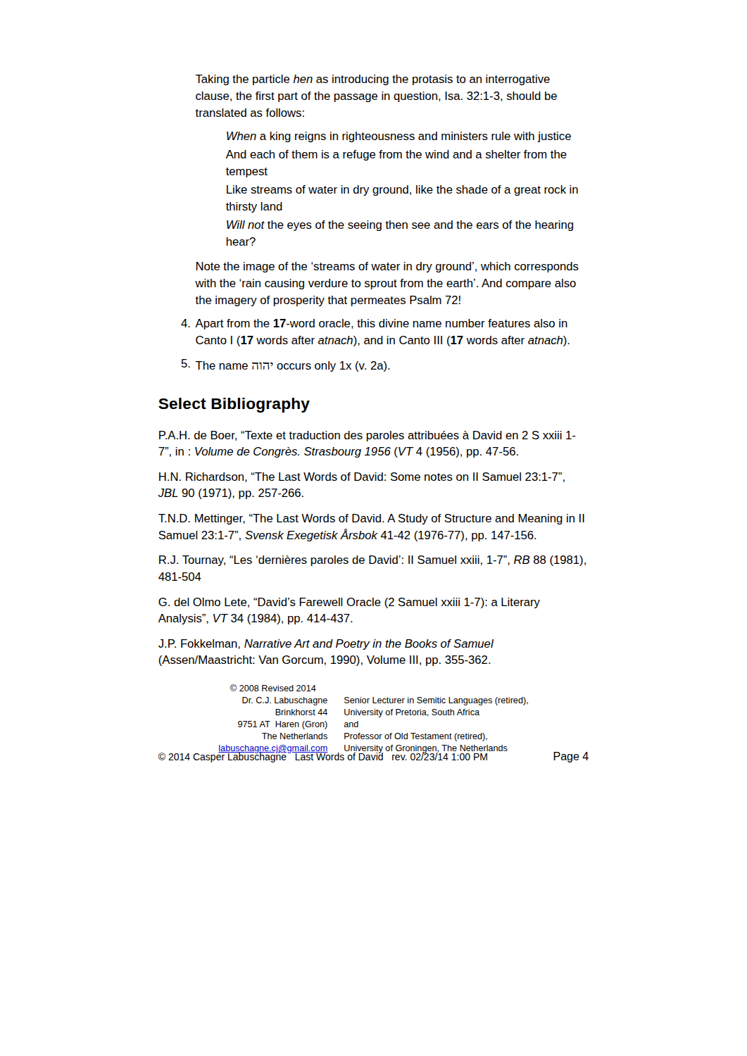Taking the particle hen as introducing the protasis to an interrogative clause, the first part of the passage in question, Isa. 32:1-3, should be translated as follows:
When a king reigns in righteousness and ministers rule with justice
And each of them is a refuge from the wind and a shelter from the tempest
Like streams of water in dry ground, like the shade of a great rock in thirsty land
Will not the eyes of the seeing then see and the ears of the hearing hear?
Note the image of the ‘streams of water in dry ground’, which corresponds with the ‘rain causing verdure to sprout from the earth’. And compare also the imagery of prosperity that permeates Psalm 72!
4. Apart from the 17-word oracle, this divine name number features also in Canto I (17 words after atnach), and in Canto III (17 words after atnach).
5. The name יהוה occurs only 1x (v. 2a).
Select Bibliography
P.A.H. de Boer, “Texte et traduction des paroles attribuées à David en 2 S xxiii 1-7”, in : Volume de Congrès. Strasbourg 1956 (VT 4 (1956), pp. 47-56.
H.N. Richardson, “The Last Words of David: Some notes on II Samuel 23:1-7”, JBL 90 (1971), pp. 257-266.
T.N.D. Mettinger, “The Last Words of David. A Study of Structure and Meaning in II Samuel 23:1-7”, Svensk Exegetisk Årsbok 41-42 (1976-77), pp. 147-156.
R.J. Tournay, “Les ‘dernières paroles de David’: II Samuel xxiii, 1-7”, RB 88 (1981), 481-504
G. del Olmo Lete, “David’s Farewell Oracle (2 Samuel xxiii 1-7): a Literary Analysis”, VT 34 (1984), pp. 414-437.
J.P. Fokkelman, Narrative Art and Poetry in the Books of Samuel (Assen/Maastricht: Van Gorcum, 1990), Volume III, pp. 355-362.
© 2008 Revised 2014
Dr. C.J. Labuschagne
Senior Lecturer in Semitic Languages (retired),
Brinkhorst 44
University of Pretoria, South Africa
9751 AT Haren (Gron)
and
The Netherlands
Professor of Old Testament (retired),
labuschagne.cj@gmail.com
University of Groningen, The Netherlands
© 2014 Casper Labuschagne Last Words of David rev. 02/23/14 1:00 PM
Page 4